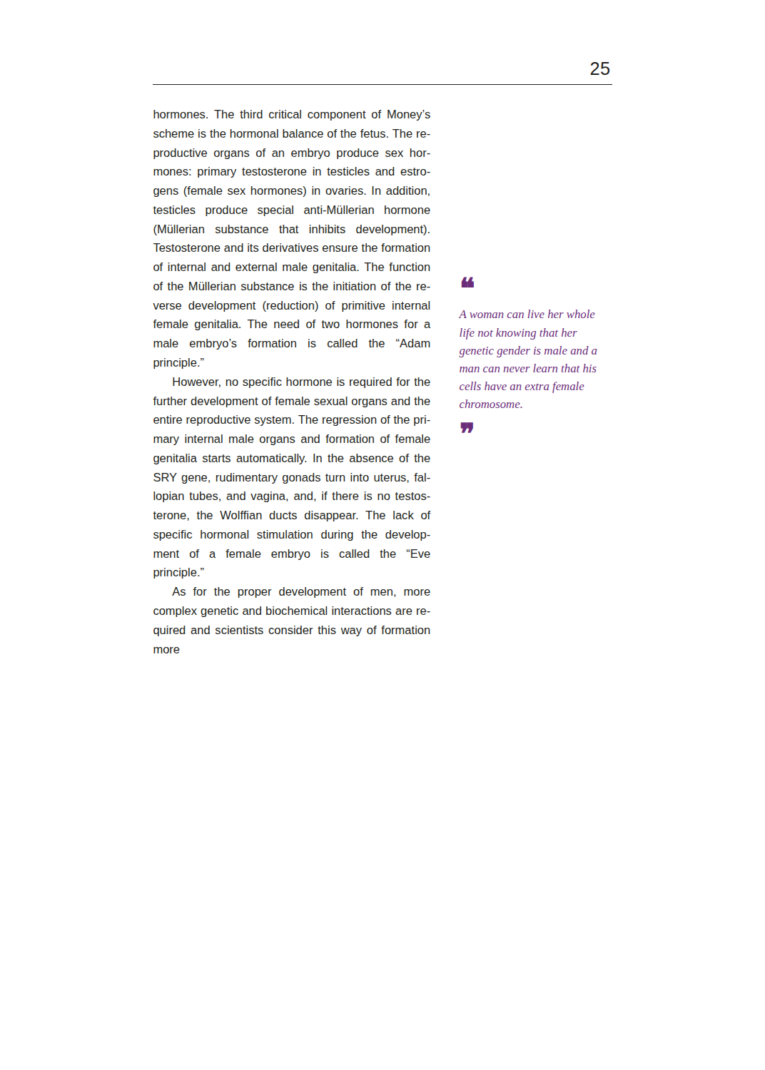25
hormones. The third critical component of Money’s scheme is the hormonal balance of the fetus. The reproductive organs of an embryo produce sex hormones: primary testosterone in testicles and estrogens (female sex hormones) in ovaries. In addition, testicles produce special anti-Müllerian hormone (Müllerian substance that inhibits development). Testosterone and its derivatives ensure the formation of internal and external male genitalia. The function of the Müllerian substance is the initiation of the reverse development (reduction) of primitive internal female genitalia. The need of two hormones for a male embryo’s formation is called the “Adam principle.”
However, no specific hormone is required for the further development of female sexual organs and the entire reproductive system. The regression of the primary internal male organs and formation of female genitalia starts automatically. In the absence of the SRY gene, rudimentary gonads turn into uterus, fallopian tubes, and vagina, and, if there is no testosterone, the Wolffian ducts disappear. The lack of specific hormonal stimulation during the development of a female embryo is called the “Eve principle.”
As for the proper development of men, more complex genetic and biochemical interactions are required and scientists consider this way of formation more
❝
A woman can live her whole life not knowing that her genetic gender is male and a man can never learn that his cells have an extra female chromosome.
❞